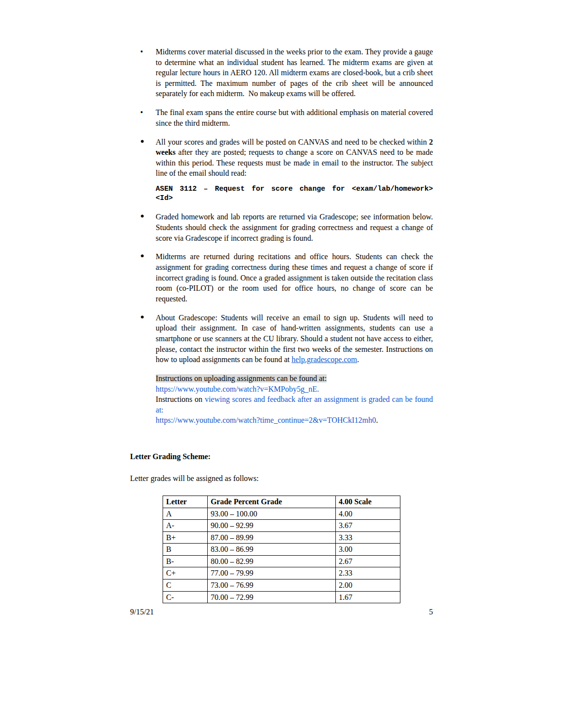Midterms cover material discussed in the weeks prior to the exam. They provide a gauge to determine what an individual student has learned. The midterm exams are given at regular lecture hours in AERO 120. All midterm exams are closed-book, but a crib sheet is permitted. The maximum number of pages of the crib sheet will be announced separately for each midterm. No makeup exams will be offered.
The final exam spans the entire course but with additional emphasis on material covered since the third midterm.
All your scores and grades will be posted on CANVAS and need to be checked within 2 weeks after they are posted; requests to change a score on CANVAS need to be made within this period. These requests must be made in email to the instructor. The subject line of the email should read:
ASEN 3112 – Request for score change for <exam/lab/homework> <Id>
Graded homework and lab reports are returned via Gradescope; see information below. Students should check the assignment for grading correctness and request a change of score via Gradescope if incorrect grading is found.
Midterms are returned during recitations and office hours. Students can check the assignment for grading correctness during these times and request a change of score if incorrect grading is found. Once a graded assignment is taken outside the recitation class room (co-PILOT) or the room used for office hours, no change of score can be requested.
About Gradescope: Students will receive an email to sign up. Students will need to upload their assignment. In case of hand-written assignments, students can use a smartphone or use scanners at the CU library. Should a student not have access to either, please, contact the instructor within the first two weeks of the semester. Instructions on how to upload assignments can be found at help.gradescope.com.
Instructions on uploading assignments can be found at:
https://www.youtube.com/watch?v=KMPoby5g_nE.
Instructions on viewing scores and feedback after an assignment is graded can be found at:
https://www.youtube.com/watch?time_continue=2&v=TOHCkI12mh0.
Letter Grading Scheme:
Letter grades will be assigned as follows:
| Letter | Grade Percent Grade | 4.00 Scale |
| --- | --- | --- |
| A | 93.00 – 100.00 | 4.00 |
| A- | 90.00 – 92.99 | 3.67 |
| B+ | 87.00 – 89.99 | 3.33 |
| B | 83.00 – 86.99 | 3.00 |
| B- | 80.00 – 82.99 | 2.67 |
| C+ | 77.00 – 79.99 | 2.33 |
| C | 73.00 – 76.99 | 2.00 |
| C- | 70.00 – 72.99 | 1.67 |
9/15/21 5